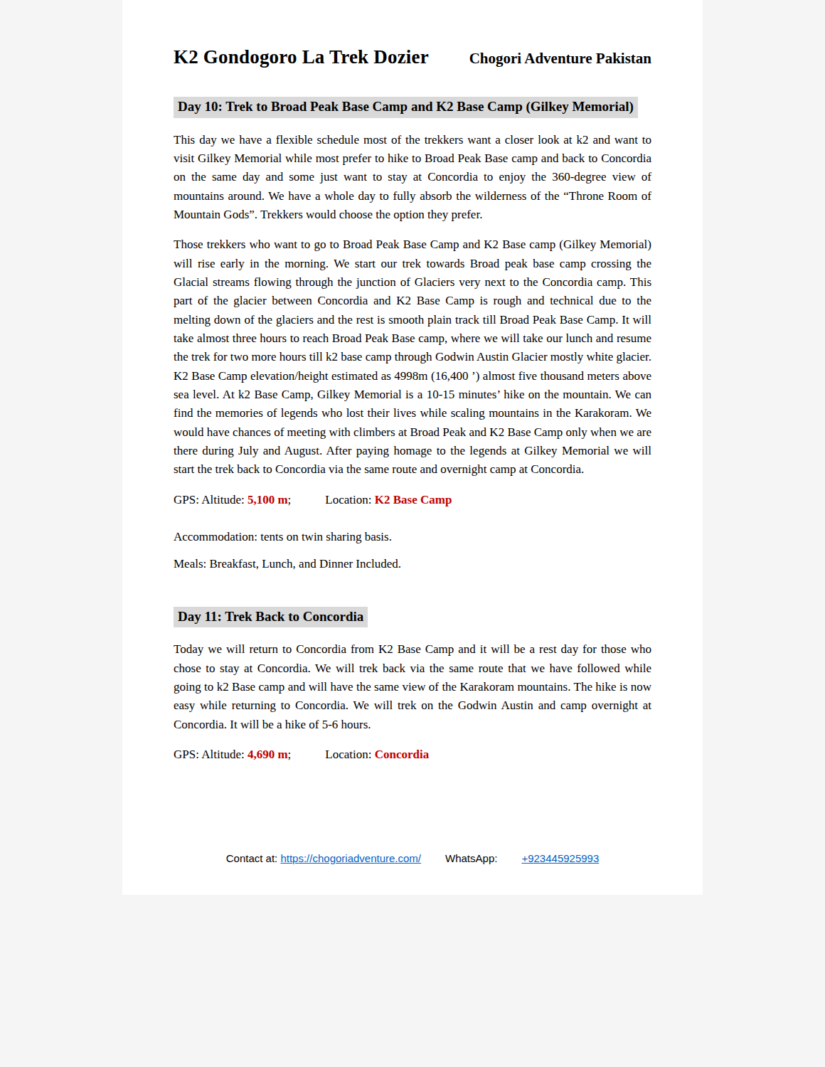K2 Gondogoro La Trek Dozier
Chogori Adventure Pakistan
Day 10: Trek to Broad Peak Base Camp and K2 Base Camp (Gilkey Memorial)
This day we have a flexible schedule most of the trekkers want a closer look at k2 and want to visit Gilkey Memorial while most prefer to hike to Broad Peak Base camp and back to Concordia on the same day and some just want to stay at Concordia to enjoy the 360-degree view of mountains around. We have a whole day to fully absorb the wilderness of the “Throne Room of Mountain Gods”. Trekkers would choose the option they prefer.
Those trekkers who want to go to Broad Peak Base Camp and K2 Base camp (Gilkey Memorial) will rise early in the morning. We start our trek towards Broad peak base camp crossing the Glacial streams flowing through the junction of Glaciers very next to the Concordia camp. This part of the glacier between Concordia and K2 Base Camp is rough and technical due to the melting down of the glaciers and the rest is smooth plain track till Broad Peak Base Camp. It will take almost three hours to reach Broad Peak Base camp, where we will take our lunch and resume the trek for two more hours till k2 base camp through Godwin Austin Glacier mostly white glacier. K2 Base Camp elevation/height estimated as 4998m (16,400 ’) almost five thousand meters above sea level. At k2 Base Camp, Gilkey Memorial is a 10-15 minutes’ hike on the mountain. We can find the memories of legends who lost their lives while scaling mountains in the Karakoram. We would have chances of meeting with climbers at Broad Peak and K2 Base Camp only when we are there during July and August. After paying homage to the legends at Gilkey Memorial we will start the trek back to Concordia via the same route and overnight camp at Concordia.
GPS: Altitude: 5,100 m;Location: K2 Base Camp
Accommodation: tents on twin sharing basis.
Meals: Breakfast, Lunch, and Dinner Included.
Day 11: Trek Back to Concordia
Today we will return to Concordia from K2 Base Camp and it will be a rest day for those who chose to stay at Concordia. We will trek back via the same route that we have followed while going to k2 Base camp and will have the same view of the Karakoram mountains. The hike is now easy while returning to Concordia. We will trek on the Godwin Austin and camp overnight at Concordia. It will be a hike of 5-6 hours.
GPS: Altitude: 4,690 m;Location: Concordia
Contact at: https://chogoriadventure.com/ WhatsApp: +923445925993